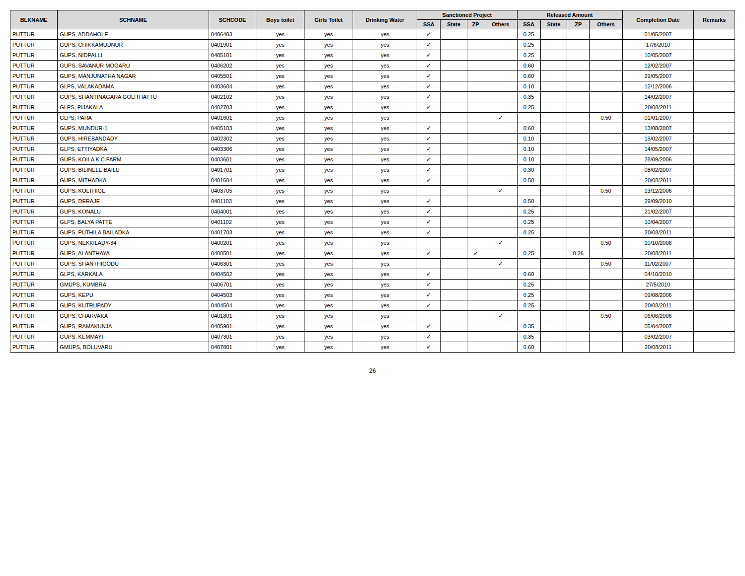| BLKNAME | SCHNAME | SCHCODE | Boys toilet | Girls Toilet | Drinking Water | Sanctioned Project | Released Amount | Completion Date | Remarks |
| --- | --- | --- | --- | --- | --- | --- | --- | --- | --- |
| SSA | State | ZP | Others | SSA | State | ZP | Others |
| PUTTUR | GUPS, ADDAHOLE | 0406403 | yes | yes | yes | ✓ | | | | 0.25 | | | | 01/05/2007 | |
| PUTTUR | GUPS, CHIKKAMUDNUR | 0401901 | yes | yes | yes | ✓ | | | | 0.25 | | | | 17/6/2010 | |
| PUTTUR | GUPS, NIDPALLI | 0405101 | yes | yes | yes | ✓ | | | | 0.25 | | | | 10/05/2007 | |
| PUTTUR | GUPS, SAVANUR MOGARU | 0406202 | yes | yes | yes | ✓ | | | | 0.60 | | | | 12/02/2007 | |
| PUTTUR | GUPS, MANJUNATHA NAGAR | 0405501 | yes | yes | yes | ✓ | | | | 0.60 | | | | 29/05/2007 | |
| PUTTUR | GLPS, VALAKADAMA | 0403604 | yes | yes | yes | ✓ | | | | 0.10 | | | | 12/12/2006 | |
| PUTTUR | GUPS, SHANTINAGARA GOLITHATTU | 0402102 | yes | yes | yes | ✓ | | | | 0.35 | | | | 14/02/2007 | |
| PUTTUR | GLPS, PIJAKALA | 0402703 | yes | yes | yes | ✓ | | | | 0.25 | | | | 20/08/2011 | |
| PUTTUR | GLPS, PARA | 0401601 | yes | yes | yes | | | | ✓ | | | | 0.50 | 01/01/2007 | |
| PUTTUR | GUPS, MUNDUR-1 | 0405103 | yes | yes | yes | ✓ | | | | 0.60 | | | | 13/08/2007 | |
| PUTTUR | GUPS, HIREBANDADY | 0402302 | yes | yes | yes | ✓ | | | | 0.10 | | | | 15/02/2007 | |
| PUTTUR | GLPS, ETTIYADKA | 0403306 | yes | yes | yes | ✓ | | | | 0.10 | | | | 14/05/2007 | |
| PUTTUR | GUPS, KOILA K.C.FARM | 0403601 | yes | yes | yes | ✓ | | | | 0.10 | | | | 28/09/2006 | |
| PUTTUR | GUPS, BILINELE BAILU | 0401701 | yes | yes | yes | ✓ | | | | 0.30 | | | | 08/02/2007 | |
| PUTTUR | GUPS, MITHADKA | 0401604 | yes | yes | yes | ✓ | | | | 0.50 | | | | 20/08/2011 | |
| PUTTUR | GUPS, KOLTHIGE | 0403705 | yes | yes | yes | | | | ✓ | | | | 0.50 | 13/12/2006 | |
| PUTTUR | GUPS, DERAJE | 0401103 | yes | yes | yes | ✓ | | | | 0.50 | | | | 29/09/2010 | |
| PUTTUR | GUPS, KONALU | 0404001 | yes | yes | yes | ✓ | | | | 0.25 | | | | 21/02/2007 | |
| PUTTUR | GLPS, BALYA PATTE | 0401102 | yes | yes | yes | ✓ | | | | 0.25 | | | | 10/04/2007 | |
| PUTTUR | GUPS, PUTHILA BAILADKA | 0401703 | yes | yes | yes | ✓ | | | | 0.25 | | | | 20/08/2011 | |
| PUTTUR | GUPS, NEKKILADY-34 | 0400201 | yes | yes | yes | | | | ✓ | | | | 0.50 | 10/10/2006 | |
| PUTTUR | GUPS, ALANTHAYA | 0400501 | yes | yes | yes | ✓ | | ✓ | | 0.25 | | 0.26 | | 20/08/2011 | |
| PUTTUR | GUPS, SHANTHIGODU | 0406301 | yes | yes | yes | | | | ✓ | | | | 0.50 | 11/02/2007 | |
| PUTTUR | GLPS, KARKALA | 0404502 | yes | yes | yes | ✓ | | | | 0.60 | | | | 04/10/2010 | |
| PUTTUR | GMUPS, KUMBRA | 0406701 | yes | yes | yes | ✓ | | | | 0.25 | | | | 27/5/2010 | |
| PUTTUR | GUPS, KEPU | 0404503 | yes | yes | yes | ✓ | | | | 0.25 | | | | 09/08/2006 | |
| PUTTUR | GUPS, KUTRUPADY | 0404504 | yes | yes | yes | ✓ | | | | 0.25 | | | | 20/08/2011 | |
| PUTTUR | GUPS, CHARVAKA | 0401801 | yes | yes | yes | | | | ✓ | | | | 0.50 | 06/06/2006 | |
| PUTTUR | GUPS, RAMAKUNJA | 0405901 | yes | yes | yes | ✓ | | | | 0.35 | | | | 05/04/2007 | |
| PUTTUR | GUPS, KEMMAYI | 0407301 | yes | yes | yes | ✓ | | | | 0.35 | | | | 03/02/2007 | |
| PUTTUR | GMUPS, BOLUVARU | 0407801 | yes | yes | yes | ✓ | | | | 0.60 | | | | 20/08/2011 | |
26